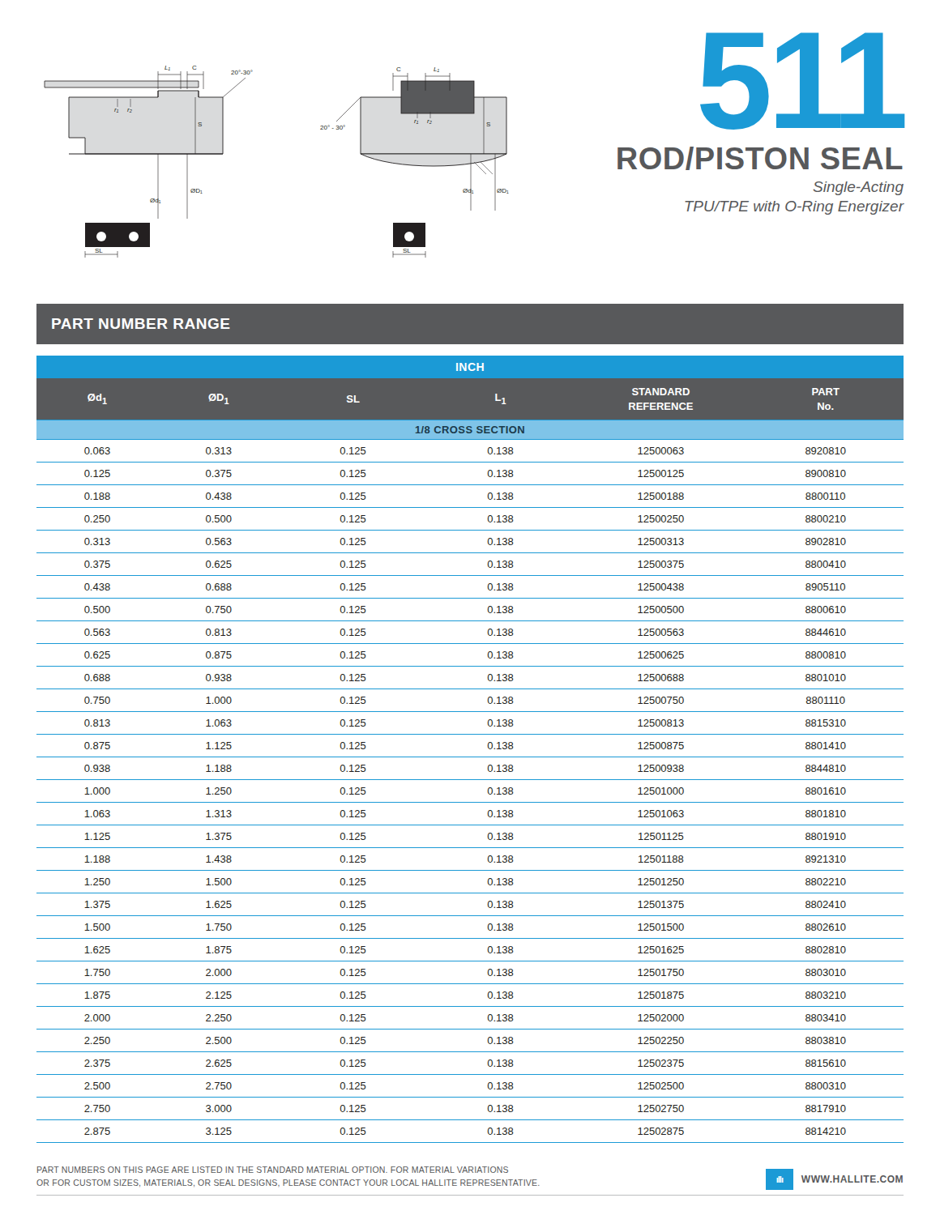L₁ C 20°-30° r₁ r₂ S Ød₁ ØD₁ SL
20° - 30° C L₁ r₁ r₂ S Ød₁ ØD₁ SL
511
Rod/Piston Seal
Single-Acting
TPU/TPE with O-Ring Energizer
PART NUMBER RANGE
| INCH |
| --- |
| Ød 1 | ØD 1 | SL | L 1 | STANDARD REFERENCE | PART No. |
| 1/8 CROSS SECTION |
| 0.063 | 0.313 | 0.125 | 0.138 | 12500063 | 8920810 |
| 0.125 | 0.375 | 0.125 | 0.138 | 12500125 | 8900810 |
| 0.188 | 0.438 | 0.125 | 0.138 | 12500188 | 8800110 |
| 0.250 | 0.500 | 0.125 | 0.138 | 12500250 | 8800210 |
| 0.313 | 0.563 | 0.125 | 0.138 | 12500313 | 8902810 |
| 0.375 | 0.625 | 0.125 | 0.138 | 12500375 | 8800410 |
| 0.438 | 0.688 | 0.125 | 0.138 | 12500438 | 8905110 |
| 0.500 | 0.750 | 0.125 | 0.138 | 12500500 | 8800610 |
| 0.563 | 0.813 | 0.125 | 0.138 | 12500563 | 8844610 |
| 0.625 | 0.875 | 0.125 | 0.138 | 12500625 | 8800810 |
| 0.688 | 0.938 | 0.125 | 0.138 | 12500688 | 8801010 |
| 0.750 | 1.000 | 0.125 | 0.138 | 12500750 | 8801110 |
| 0.813 | 1.063 | 0.125 | 0.138 | 12500813 | 8815310 |
| 0.875 | 1.125 | 0.125 | 0.138 | 12500875 | 8801410 |
| 0.938 | 1.188 | 0.125 | 0.138 | 12500938 | 8844810 |
| 1.000 | 1.250 | 0.125 | 0.138 | 12501000 | 8801610 |
| 1.063 | 1.313 | 0.125 | 0.138 | 12501063 | 8801810 |
| 1.125 | 1.375 | 0.125 | 0.138 | 12501125 | 8801910 |
| 1.188 | 1.438 | 0.125 | 0.138 | 12501188 | 8921310 |
| 1.250 | 1.500 | 0.125 | 0.138 | 12501250 | 8802210 |
| 1.375 | 1.625 | 0.125 | 0.138 | 12501375 | 8802410 |
| 1.500 | 1.750 | 0.125 | 0.138 | 12501500 | 8802610 |
| 1.625 | 1.875 | 0.125 | 0.138 | 12501625 | 8802810 |
| 1.750 | 2.000 | 0.125 | 0.138 | 12501750 | 8803010 |
| 1.875 | 2.125 | 0.125 | 0.138 | 12501875 | 8803210 |
| 2.000 | 2.250 | 0.125 | 0.138 | 12502000 | 8803410 |
| 2.250 | 2.500 | 0.125 | 0.138 | 12502250 | 8803810 |
| 2.375 | 2.625 | 0.125 | 0.138 | 12502375 | 8815610 |
| 2.500 | 2.750 | 0.125 | 0.138 | 12502500 | 8800310 |
| 2.750 | 3.000 | 0.125 | 0.138 | 12502750 | 8817910 |
| 2.875 | 3.125 | 0.125 | 0.138 | 12502875 | 8814210 |
Part numbers on this page are listed in the standard material option. For material variations
or for custom sizes, materials, or seal designs, please contact your local Hallite representative.
ıllı
WWW.HALLITE.COM